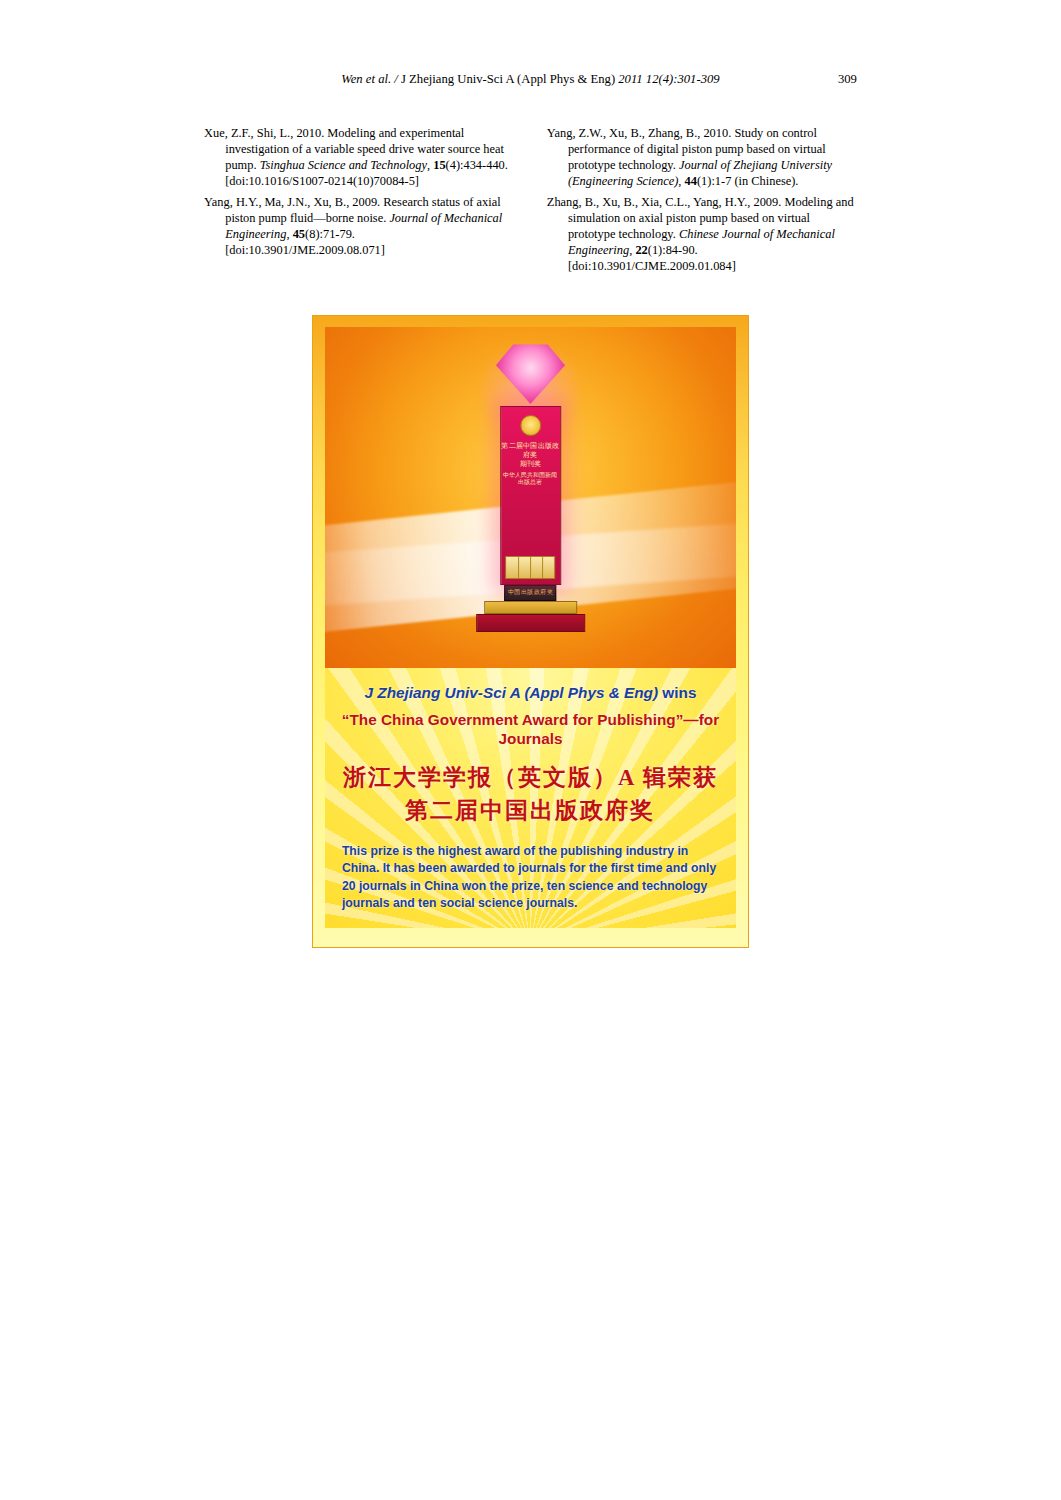Wen et al. / J Zhejiang Univ-Sci A (Appl Phys & Eng) 2011 12(4):301-309
309
Xue, Z.F., Shi, L., 2010. Modeling and experimental investigation of a variable speed drive water source heat pump. Tsinghua Science and Technology, 15(4):434-440. [doi:10.1016/S1007-0214(10)70084-5]
Yang, H.Y., Ma, J.N., Xu, B., 2009. Research status of axial piston pump fluid—borne noise. Journal of Mechanical Engineering, 45(8):71-79. [doi:10.3901/JME.2009.08.071]
Yang, Z.W., Xu, B., Zhang, B., 2010. Study on control performance of digital piston pump based on virtual prototype technology. Journal of Zhejiang University (Engineering Science), 44(1):1-7 (in Chinese).
Zhang, B., Xu, B., Xia, C.L., Yang, H.Y., 2009. Modeling and simulation on axial piston pump based on virtual prototype technology. Chinese Journal of Mechanical Engineering, 22(1):84-90. [doi:10.3901/CJME.2009.01.084]
第二届中国出版政府奖
期刊奖
中华人民共和国新闻出版总署
中国出版政府奖
J Zhejiang Univ-Sci A (Appl Phys & Eng) wins
“The China Government Award for Publishing”—for Journals
浙江大学学报（英文版）A 辑荣获
第二届中国出版政府奖
This prize is the highest award of the publishing industry in China. It has been awarded to journals for the first time and only 20 journals in China won the prize, ten science and technology journals and ten social science journals.